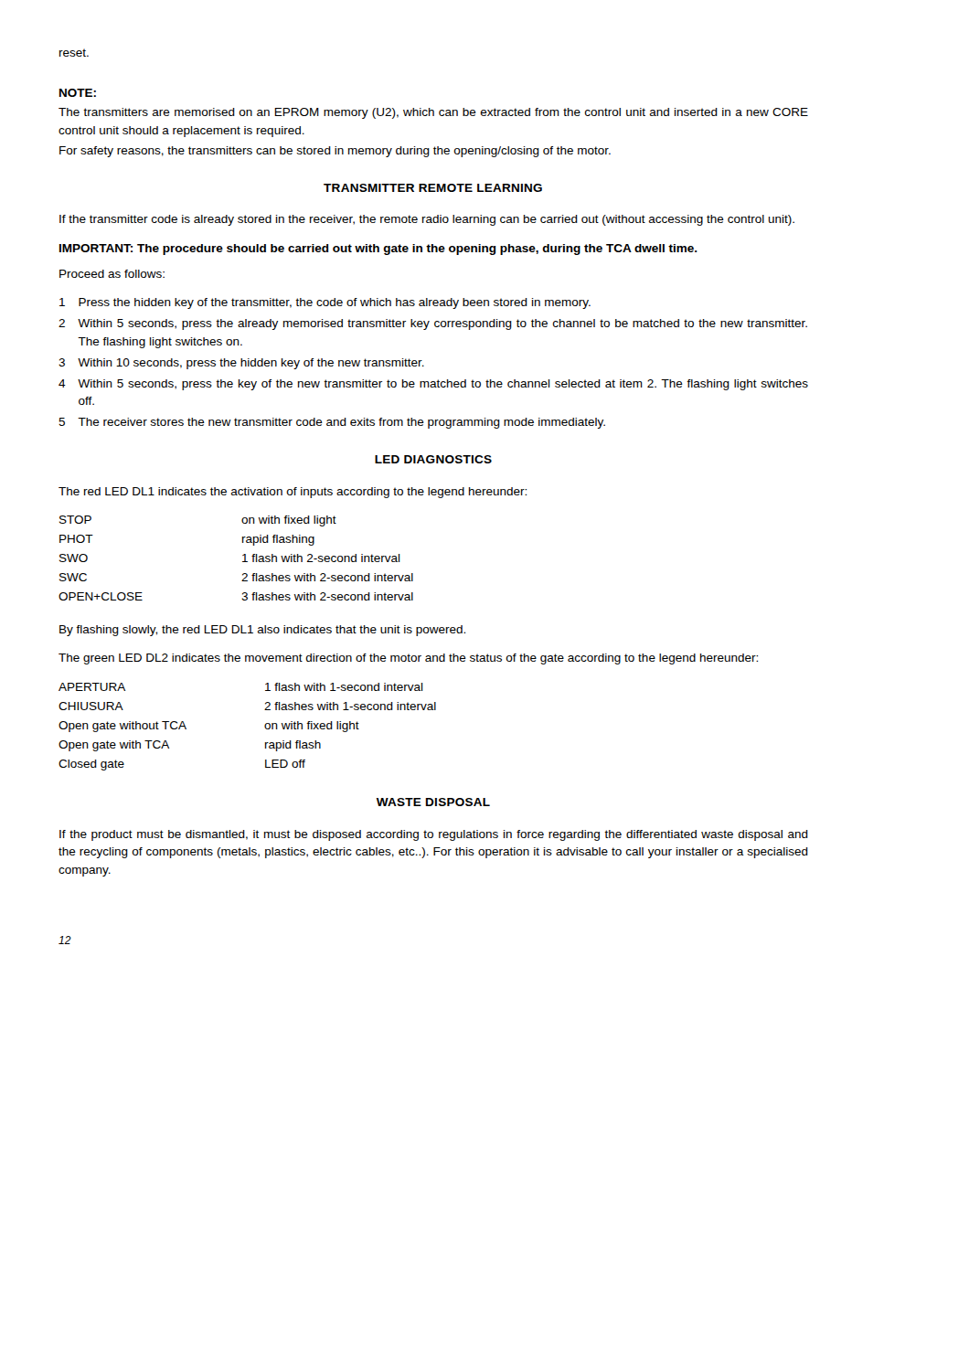reset.
NOTE:
The transmitters are memorised on an EPROM memory (U2), which can be extracted from the control unit and inserted in a new CORE control unit should a replacement is required.
For safety reasons, the transmitters can be stored in memory during the opening/closing of the motor.
Transmitter Remote Learning
If the transmitter code is already stored in the receiver, the remote radio learning can be carried out (without accessing the control unit).
IMPORTANT: The procedure should be carried out with gate in the opening phase, during the TCA dwell time.
Proceed as follows:
Press the hidden key of the transmitter, the code of which has already been stored in memory.
Within 5 seconds, press the already memorised transmitter key corresponding to the channel to be matched to the new transmitter. The flashing light switches on.
Within 10 seconds, press the hidden key of the new transmitter.
Within 5 seconds, press the key of the new transmitter to be matched to the channel selected at item 2. The flashing light switches off.
The receiver stores the new transmitter code and exits from the programming mode immediately.
LED Diagnostics
The red LED DL1 indicates the activation of inputs according to the legend hereunder:
| STOP | on with fixed light |
| PHOT | rapid flashing |
| SWO | 1 flash with 2-second interval |
| SWC | 2 flashes with 2-second interval |
| OPEN+CLOSE | 3 flashes with 2-second interval |
By flashing slowly, the red LED DL1 also indicates that the unit is powered.
The green LED DL2 indicates the movement direction of the motor and the status of the gate according to the legend hereunder:
| APERTURA | 1 flash with 1-second interval |
| CHIUSURA | 2 flashes with 1-second interval |
| Open gate without TCA | on with fixed light |
| Open gate with TCA | rapid flash |
| Closed gate | LED off |
Waste Disposal
If the product must be dismantled, it must be disposed according to regulations in force regarding the differentiated waste disposal and the recycling of components (metals, plastics, electric cables, etc..). For this operation it is advisable to call your installer or a specialised company.
12